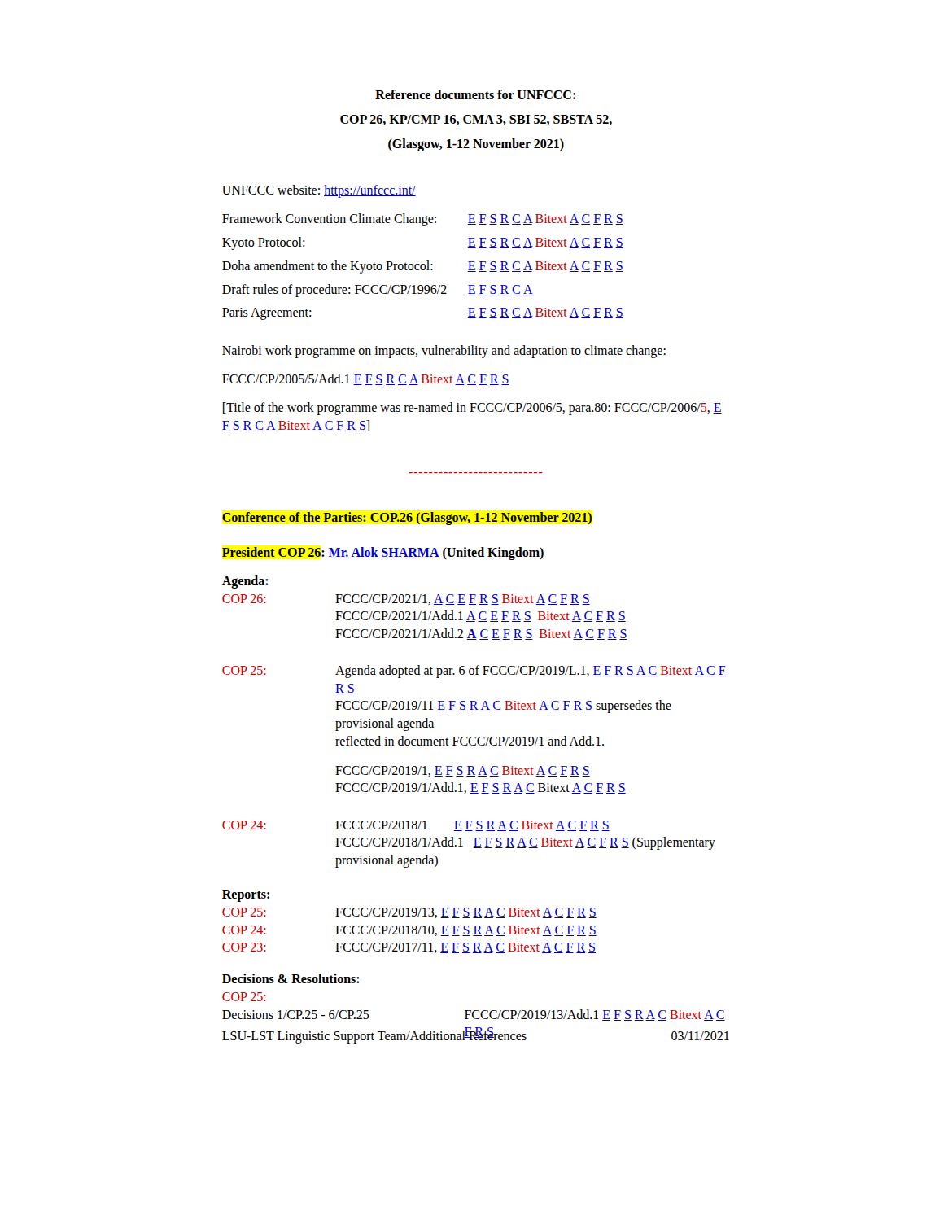Reference documents for UNFCCC:
COP 26, KP/CMP 16, CMA 3, SBI 52, SBSTA 52,
(Glasgow, 1-12 November 2021)
UNFCCC website: https://unfccc.int/
| Framework Convention Climate Change: | E F S R C A Bitext A C F R S |
| Kyoto Protocol: | E F S R C A Bitext A C F R S |
| Doha amendment to the Kyoto Protocol: | E F S R C A Bitext A C F R S |
| Draft rules of procedure: FCCC/CP/1996/2 | E F S R C A |
| Paris Agreement: | E F S R C A Bitext A C F R S |
Nairobi work programme on impacts, vulnerability and adaptation to climate change:
FCCC/CP/2005/5/Add.1 E F S R C A Bitext A C F R S
[Title of the work programme was re-named in FCCC/CP/2006/5, para.80: FCCC/CP/2006/5, E F S R C A Bitext A C F R S]
---------------------------
Conference of the Parties: COP.26 (Glasgow, 1-12 November 2021)
President COP 26: Mr. Alok SHARMA (United Kingdom)
Agenda:
| COP 26: | FCCC/CP/2021/1, A C E F R S Bitext A C F R S FCCC/CP/2021/1/Add.1 A C E F R S Bitext A C F R S FCCC/CP/2021/1/Add.2 A C E F R S Bitext A C F R S |
| COP 25: | Agenda adopted at par. 6 of FCCC/CP/2019/L.1, E F R S A C Bitext A C F R S FCCC/CP/2019/11 E F S R A C Bitext A C F R S supersedes the provisional agenda reflected in document FCCC/CP/2019/1 and Add.1. FCCC/CP/2019/1, E F S R A C Bitext A C F R S FCCC/CP/2019/1/Add.1, E F S R A C Bitext A C F R S |
| COP 24: | FCCC/CP/2018/1 E F S R A C Bitext A C F R S FCCC/CP/2018/1/Add.1 E F S R A C Bitext A C F R S (Supplementary provisional agenda) |
Reports:
| COP 25: | FCCC/CP/2019/13, E F S R A C Bitext A C F R S |
| COP 24: | FCCC/CP/2018/10, E F S R A C Bitext A C F R S |
| COP 23: | FCCC/CP/2017/11, E F S R A C Bitext A C F R S |
Decisions & Resolutions:
COP 25:
| Decisions 1/CP.25 - 6/CP.25 | FCCC/CP/2019/13/Add.1 E F S R A C Bitext A C F R S |
LSU-LST Linguistic Support Team/Additional References 03/11/2021